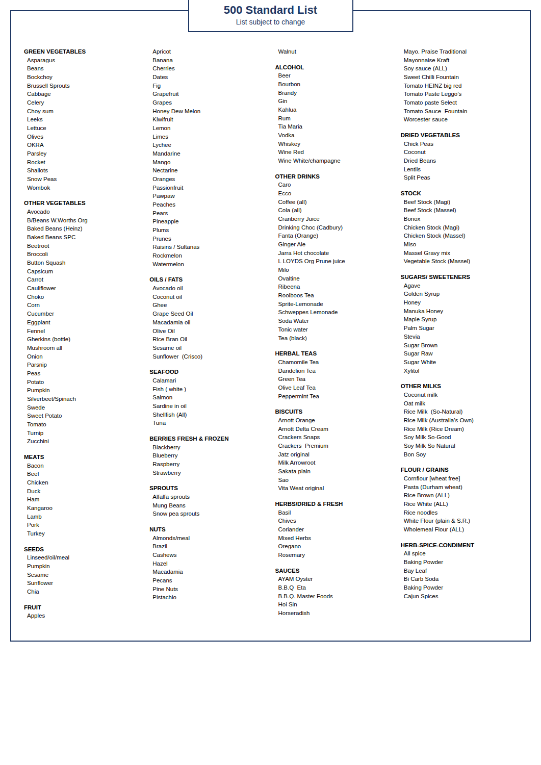500 Standard List
List subject to change
Green Vegetables
Asparagus
Beans
Bockchoy
Brussell Sprouts
Cabbage
Celery
Choy sum
Leeks
Lettuce
Olives
OKRA
Parsley
Rocket
Shallots
Snow Peas
Wombok
Other Vegetables
Avocado
B/Beans W.Worths Org
Baked Beans (Heinz)
Baked Beans SPC
Beetroot
Broccoli
Button Squash
Capsicum
Carrot
Cauliflower
Choko
Corn
Cucumber
Eggplant
Fennel
Gherkins (bottle)
Mushroom all
Onion
Parsnip
Peas
Potato
Pumpkin
Silverbeet/Spinach
Swede
Sweet Potato
Tomato
Turnip
Zucchini
Meats
Bacon
Beef
Chicken
Duck
Ham
Kangaroo
Lamb
Pork
Turkey
Seeds
Linseed/oil/meal
Pumpkin
Sesame
Sunflower
Chia
Fruit
Apples
Apricot
Banana
Cherries
Dates
Fig
Grapefruit
Grapes
Honey Dew Melon
Kiwifruit
Lemon
Limes
Lychee
Mandarine
Mango
Nectarine
Oranges
Passionfruit
Pawpaw
Peaches
Pears
Pineapple
Plums
Prunes
Raisins / Sultanas
Rockmelon
Watermelon
Oils / Fats
Avocado oil
Coconut oil
Ghee
Grape Seed Oil
Macadamia oil
Olive Oil
Rice Bran Oil
Sesame oil
Sunflower (Crisco)
Seafood
Calamari
Fish ( white )
Salmon
Sardine in oil
Shellfish (All)
Tuna
Berries Fresh & Frozen
Blackberry
Blueberry
Raspberry
Strawberry
Sprouts
Alfalfa sprouts
Mung Beans
Snow pea sprouts
Nuts
Almonds/meal
Brazil
Cashews
Hazel
Macadamia
Pecans
Pine Nuts
Pistachio
Walnut
Alcohol
Beer
Bourbon
Brandy
Gin
Kahlua
Rum
Tia Maria
Vodka
Whiskey
Wine Red
Wine White/champagne
Other Drinks
Caro
Ecco
Coffee (all)
Cola (all)
Cranberry Juice
Drinking Choc (Cadbury)
Fanta (Orange)
Ginger Ale
Jarra Hot chocolate
L LOYDS Org Prune juice
Milo
Ovaltine
Ribeena
Rooiboos Tea
Sprite-Lemonade
Schweppes Lemonade
Soda Water
Tonic water
Tea (black)
Herbal Teas
Chamomile Tea
Dandelion Tea
Green Tea
Olive Leaf Tea
Peppermint Tea
Biscuits
Arnott Orange
Arnott Delta Cream
Crackers Snaps
Crackers Premium
Jatz original
Milk Arrowroot
Sakata plain
Sao
Vita Weat original
Herbs/dried & fresh
Basil
Chives
Coriander
Mixed Herbs
Oregano
Rosemary
Sauces
AYAM Oyster
B.B.Q Eta
B.B.Q. Master Foods
Hoi Sin
Horseradish
Mayo. Praise Traditional
Mayonnaise Kraft
Soy sauce (ALL)
Sweet Chilli Fountain
Tomato HEINZ big red
Tomato Paste Leggo’s
Tomato paste Select
Tomato Sauce Fountain
Worcester sauce
Dried Vegetables
Chick Peas
Coconut
Dried Beans
Lentils
Split Peas
Stock
Beef Stock (Magi)
Beef Stock (Massel)
Bonox
Chicken Stock (Magi)
Chicken Stock (Massel)
Miso
Massel Gravy mix
Vegetable Stock (Massel)
Sugars/ Sweeteners
Agave
Golden Syrup
Honey
Manuka Honey
Maple Syrup
Palm Sugar
Stevia
Sugar Brown
Sugar Raw
Sugar White
Xylitol
Other Milks
Coconut milk
Oat milk
Rice Milk (So-Natural)
Rice Milk (Australia’s Own)
Rice Milk (Rice Dream)
Soy Milk So-Good
Soy Milk So Natural
Bon Soy
Flour / Grains
Cornflour [wheat free]
Pasta (Durham wheat)
Rice Brown (ALL)
Rice White (ALL)
Rice noodles
White Flour (plain & S.R.)
Wholemeal Flour (ALL)
Herb-Spice-Condiment
All spice
Baking Powder
Bay Leaf
Bi Carb Soda
Baking Powder
Cajun Spices